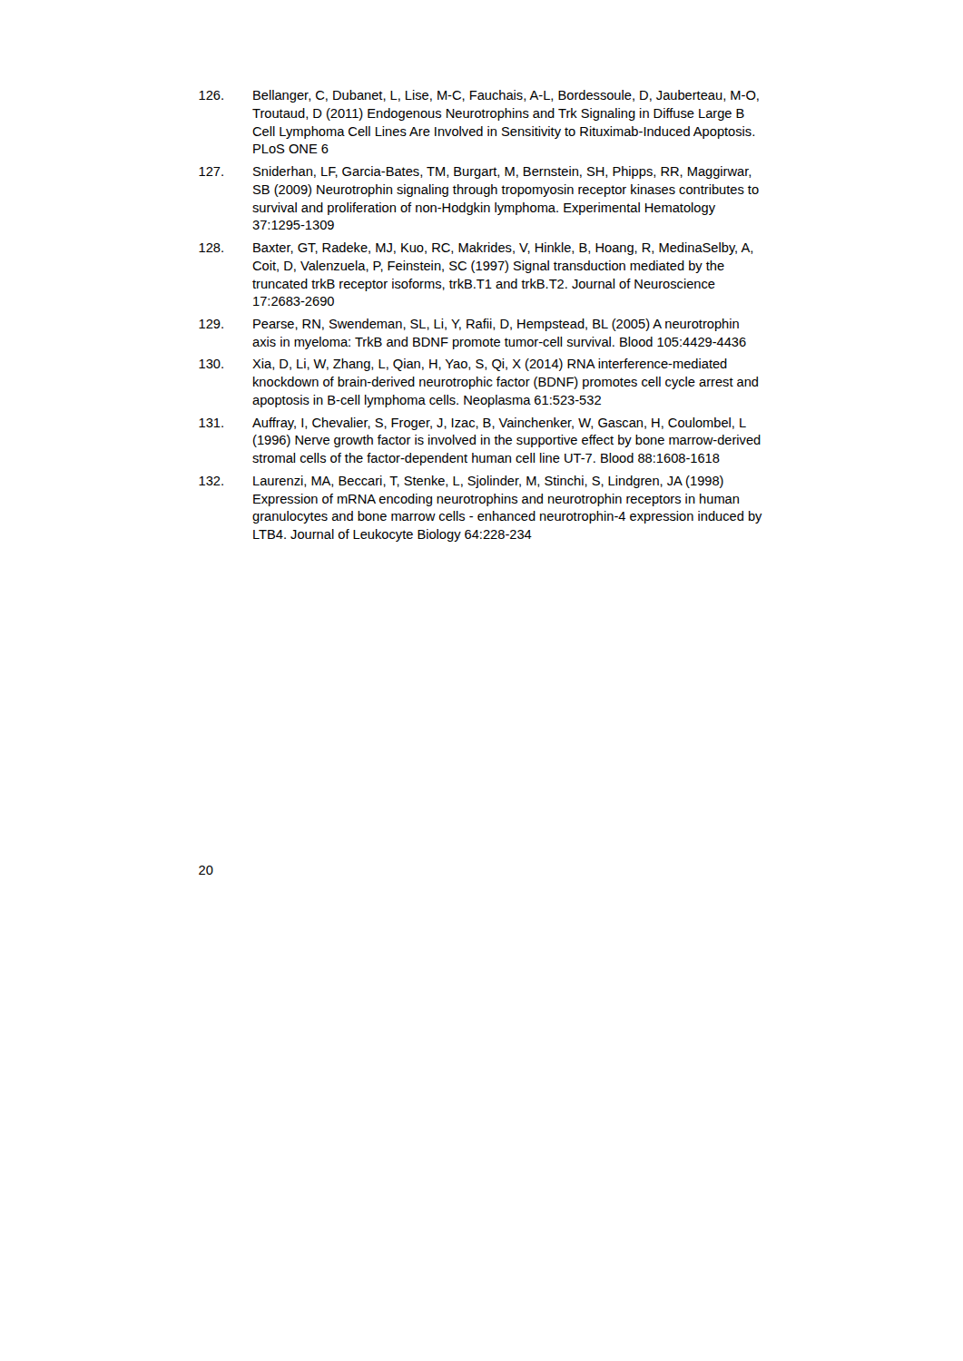126. Bellanger, C, Dubanet, L, Lise, M-C, Fauchais, A-L, Bordessoule, D, Jauberteau, M-O, Troutaud, D (2011) Endogenous Neurotrophins and Trk Signaling in Diffuse Large B Cell Lymphoma Cell Lines Are Involved in Sensitivity to Rituximab-Induced Apoptosis. PLoS ONE 6
127. Sniderhan, LF, Garcia-Bates, TM, Burgart, M, Bernstein, SH, Phipps, RR, Maggirwar, SB (2009) Neurotrophin signaling through tropomyosin receptor kinases contributes to survival and proliferation of non-Hodgkin lymphoma. Experimental Hematology 37:1295-1309
128. Baxter, GT, Radeke, MJ, Kuo, RC, Makrides, V, Hinkle, B, Hoang, R, MedinaSelby, A, Coit, D, Valenzuela, P, Feinstein, SC (1997) Signal transduction mediated by the truncated trkB receptor isoforms, trkB.T1 and trkB.T2. Journal of Neuroscience 17:2683-2690
129. Pearse, RN, Swendeman, SL, Li, Y, Rafii, D, Hempstead, BL (2005) A neurotrophin axis in myeloma: TrkB and BDNF promote tumor-cell survival. Blood 105:4429-4436
130. Xia, D, Li, W, Zhang, L, Qian, H, Yao, S, Qi, X (2014) RNA interference-mediated knockdown of brain-derived neurotrophic factor (BDNF) promotes cell cycle arrest and apoptosis in B-cell lymphoma cells. Neoplasma 61:523-532
131. Auffray, I, Chevalier, S, Froger, J, Izac, B, Vainchenker, W, Gascan, H, Coulombel, L (1996) Nerve growth factor is involved in the supportive effect by bone marrow-derived stromal cells of the factor-dependent human cell line UT-7. Blood 88:1608-1618
132. Laurenzi, MA, Beccari, T, Stenke, L, Sjolinder, M, Stinchi, S, Lindgren, JA (1998) Expression of mRNA encoding neurotrophins and neurotrophin receptors in human granulocytes and bone marrow cells - enhanced neurotrophin-4 expression induced by LTB4. Journal of Leukocyte Biology 64:228-234
20